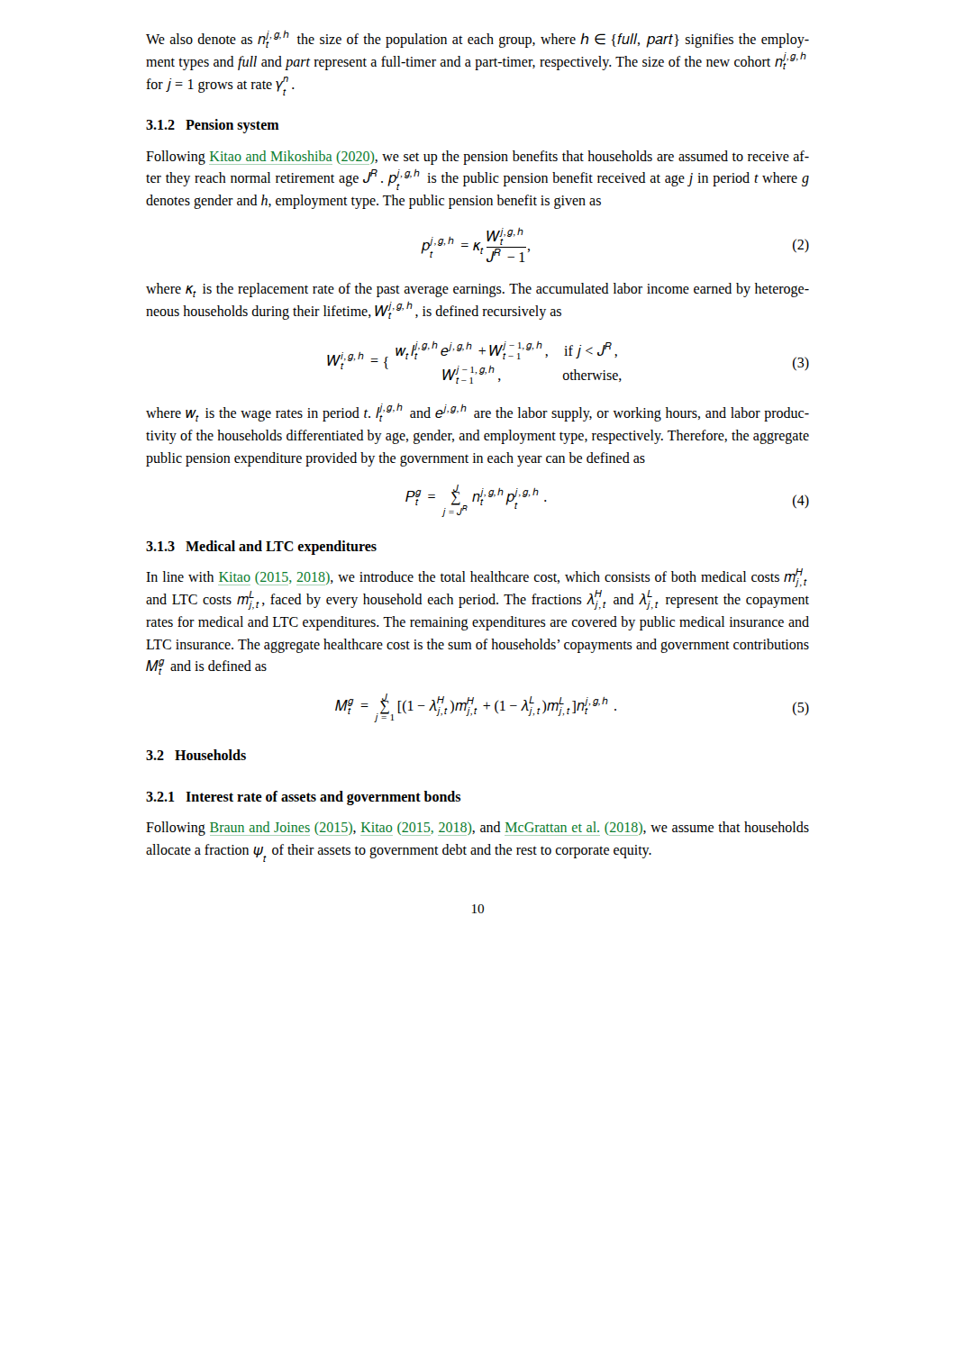We also denote as ntj,g,h the size of the population at each group, where h∈{full,part} signifies the employment types and full and part represent a full-timer and a part-timer, respectively. The size of the new cohort ntj,g,h for j=1 grows at rate γtn.
3.1.2 Pension system
Following Kitao and Mikoshiba (2020), we set up the pension benefits that households are assumed to receive after they reach normal retirement age JR. ptj,g,h is the public pension benefit received at age j in period t where g denotes gender and h, employment type. The public pension benefit is given as
ptj,g,h = κt Wtj,g,h JR−1 , (2)
where κt is the replacement rate of the past average earnings. The accumulated labor income earned by heterogeneous households during their lifetime, Wtj,g,h, is defined recursively as
Wti,g,h = { wt ltj,g,h ej,g,h + Wt−1j−1,g,h , if j<JR, Wt−1j−1,g,h , otherwise, (3)
where wt is the wage rates in period t. ltj,g,h and ej,g,h are the labor supply, or working hours, and labor productivity of the households differentiated by age, gender, and employment type, respectively. Therefore, the aggregate public pension expenditure provided by the government in each year can be defined as
Ptg = ∑ j=JR J ntj,g,h ptj,g,h . (4)
3.1.3 Medical and LTC expenditures
In line with Kitao (2015, 2018), we introduce the total healthcare cost, which consists of both medical costs mj,tH and LTC costs mj,tL, faced by every household each period. The fractions λj,tH and λj,tL represent the copayment rates for medical and LTC expenditures. The remaining expenditures are covered by public medical insurance and LTC insurance. The aggregate healthcare cost is the sum of households’ copayments and government contributions Mtg and is defined as
Mtg = ∑ j=1 J [ (1−λj,tH) mj,tH + (1−λj,tL) mj,tL ] ntj,g,h . (5)
3.2 Households
3.2.1 Interest rate of assets and government bonds
Following Braun and Joines (2015), Kitao (2015, 2018), and McGrattan et al. (2018), we assume that households allocate a fraction ψt of their assets to government debt and the rest to corporate equity.
10